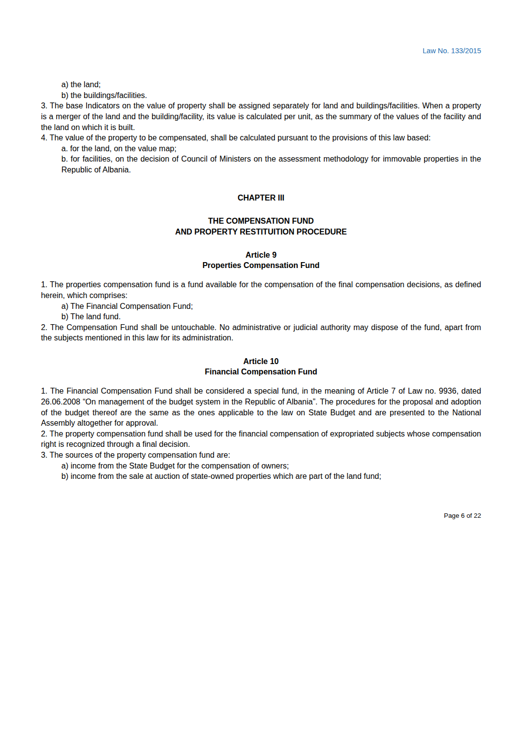Law No. 133/2015
a) the land;
b) the buildings/facilities.
3. The base Indicators on the value of property shall be assigned separately for land and buildings/facilities. When a property is a merger of the land and the building/facility, its value is calculated per unit, as the summary of the values of the facility and the land on which it is built.
4. The value of the property to be compensated, shall be calculated pursuant to the provisions of this law based:
a. for the land, on the value map;
b. for facilities, on the decision of Council of Ministers on the assessment methodology for immovable properties in the Republic of Albania.
CHAPTER III
THE COMPENSATION FUND
AND PROPERTY RESTITUITION PROCEDURE
Article 9
Properties Compensation Fund
1. The properties compensation fund is a fund available for the compensation of the final compensation decisions, as defined herein, which comprises:
a) The Financial Compensation Fund;
b) The land fund.
2. The Compensation Fund shall be untouchable. No administrative or judicial authority may dispose of the fund, apart from the subjects mentioned in this law for its administration.
Article 10
Financial Compensation Fund
1. The Financial Compensation Fund shall be considered a special fund, in the meaning of Article 7 of Law no. 9936, dated 26.06.2008 “On management of the budget system in the Republic of Albania”. The procedures for the proposal and adoption of the budget thereof are the same as the ones applicable to the law on State Budget and are presented to the National Assembly altogether for approval.
2. The property compensation fund shall be used for the financial compensation of expropriated subjects whose compensation right is recognized through a final decision.
3. The sources of the property compensation fund are:
a) income from the State Budget for the compensation of owners;
b) income from the sale at auction of state-owned properties which are part of the land fund;
Page 6 of 22